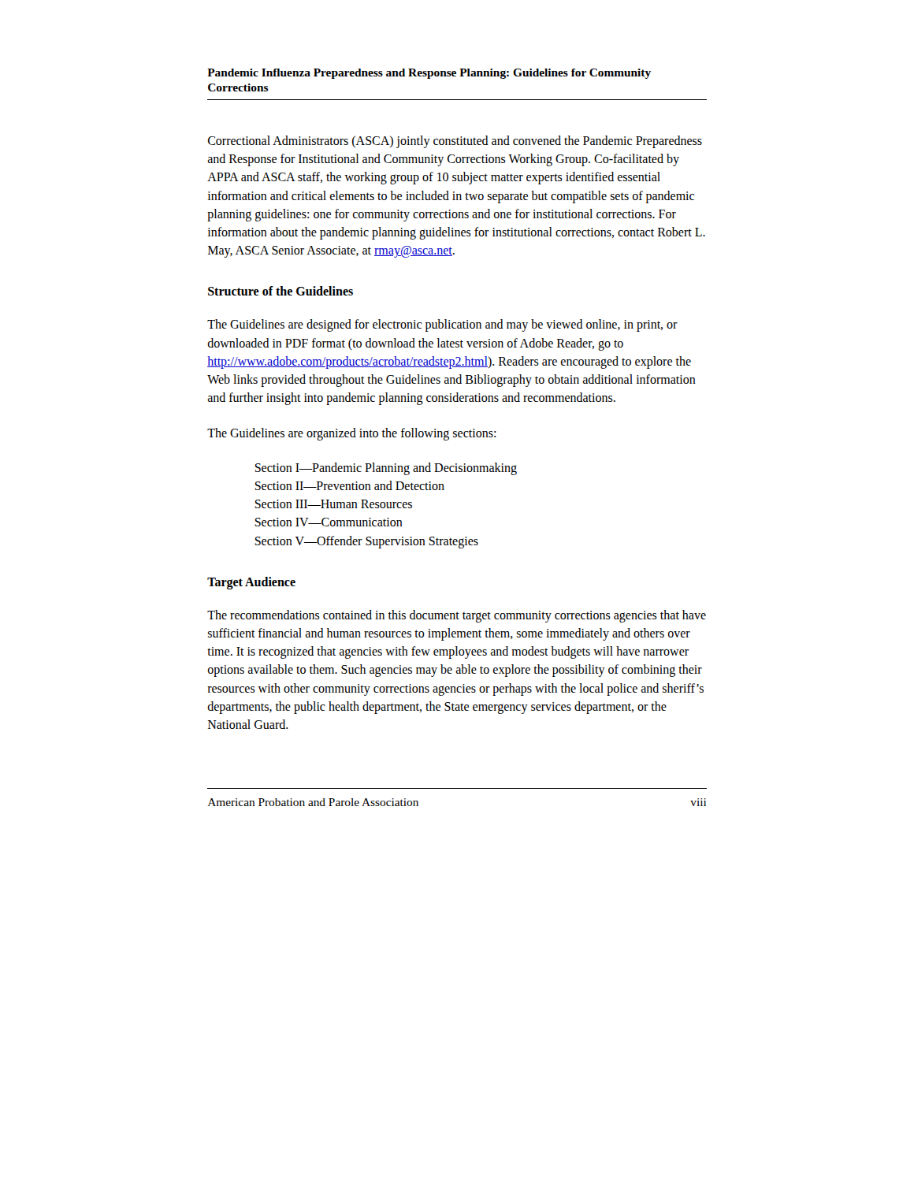Pandemic Influenza Preparedness and Response Planning: Guidelines for Community Corrections
Correctional Administrators (ASCA) jointly constituted and convened the Pandemic Preparedness and Response for Institutional and Community Corrections Working Group. Co-facilitated by APPA and ASCA staff, the working group of 10 subject matter experts identified essential information and critical elements to be included in two separate but compatible sets of pandemic planning guidelines: one for community corrections and one for institutional corrections. For information about the pandemic planning guidelines for institutional corrections, contact Robert L. May, ASCA Senior Associate, at rmay@asca.net.
Structure of the Guidelines
The Guidelines are designed for electronic publication and may be viewed online, in print, or downloaded in PDF format (to download the latest version of Adobe Reader, go to http://www.adobe.com/products/acrobat/readstep2.html). Readers are encouraged to explore the Web links provided throughout the Guidelines and Bibliography to obtain additional information and further insight into pandemic planning considerations and recommendations.
The Guidelines are organized into the following sections:
Section I—Pandemic Planning and Decisionmaking
Section II—Prevention and Detection
Section III—Human Resources
Section IV—Communication
Section V—Offender Supervision Strategies
Target Audience
The recommendations contained in this document target community corrections agencies that have sufficient financial and human resources to implement them, some immediately and others over time. It is recognized that agencies with few employees and modest budgets will have narrower options available to them. Such agencies may be able to explore the possibility of combining their resources with other community corrections agencies or perhaps with the local police and sheriff’s departments, the public health department, the State emergency services department, or the National Guard.
American Probation and Parole Association viii